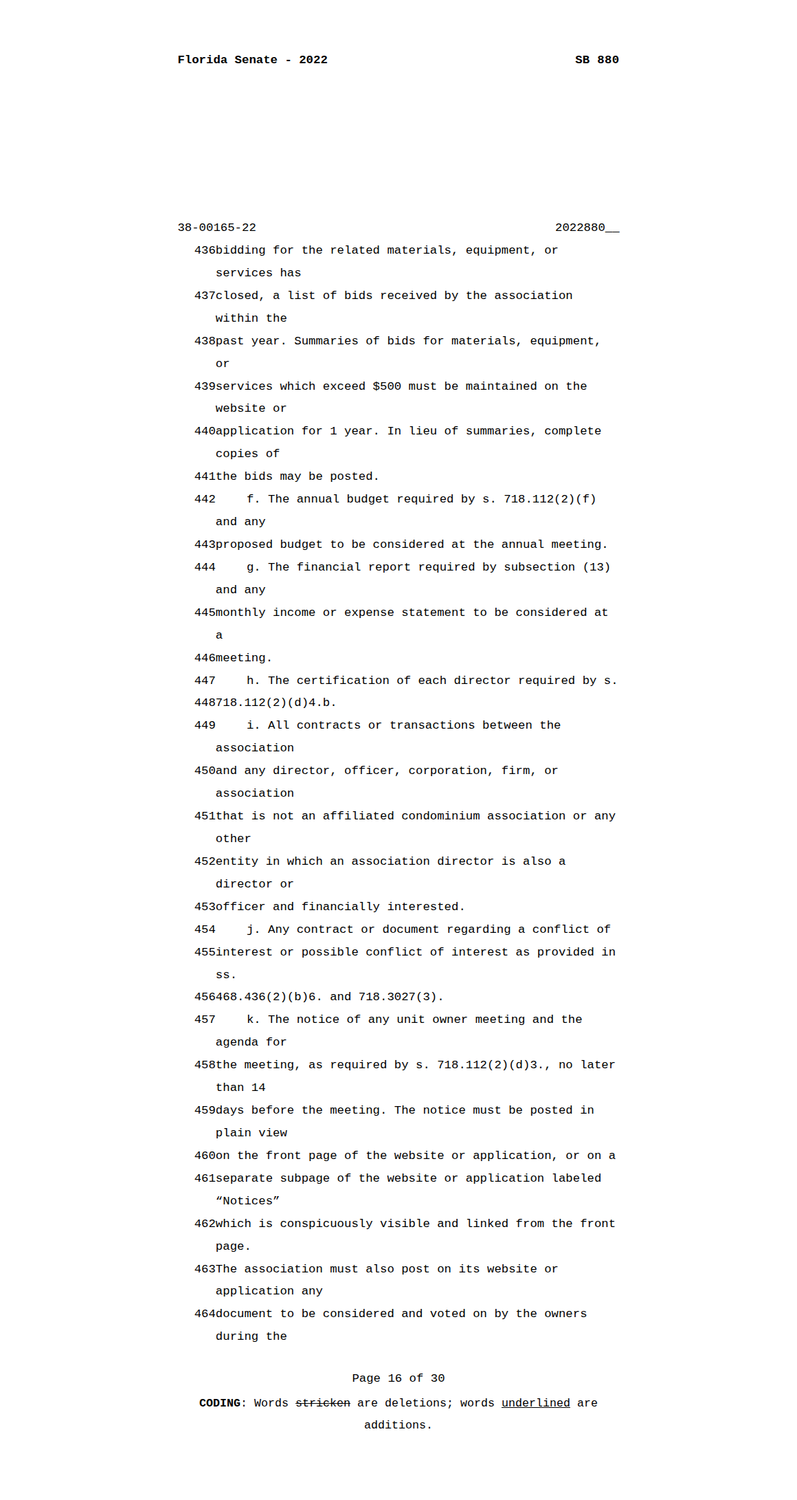Florida Senate - 2022
SB 880
38-00165-22
2022880__
| 436 | bidding for the related materials, equipment, or services has |
| 437 | closed, a list of bids received by the association within the |
| 438 | past year. Summaries of bids for materials, equipment, or |
| 439 | services which exceed $500 must be maintained on the website or |
| 440 | application for 1 year. In lieu of summaries, complete copies of |
| 441 | the bids may be posted. |
| 442 | f. The annual budget required by s. 718.112(2)(f) and any |
| 443 | proposed budget to be considered at the annual meeting. |
| 444 | g. The financial report required by subsection (13) and any |
| 445 | monthly income or expense statement to be considered at a |
| 446 | meeting. |
| 447 | h. The certification of each director required by s. |
| 448 | 718.112(2)(d)4.b. |
| 449 | i. All contracts or transactions between the association |
| 450 | and any director, officer, corporation, firm, or association |
| 451 | that is not an affiliated condominium association or any other |
| 452 | entity in which an association director is also a director or |
| 453 | officer and financially interested. |
| 454 | j. Any contract or document regarding a conflict of |
| 455 | interest or possible conflict of interest as provided in ss. |
| 456 | 468.436(2)(b)6. and 718.3027(3). |
| 457 | k. The notice of any unit owner meeting and the agenda for |
| 458 | the meeting, as required by s. 718.112(2)(d)3., no later than 14 |
| 459 | days before the meeting. The notice must be posted in plain view |
| 460 | on the front page of the website or application, or on a |
| 461 | separate subpage of the website or application labeled “Notices” |
| 462 | which is conspicuously visible and linked from the front page. |
| 463 | The association must also post on its website or application any |
| 464 | document to be considered and voted on by the owners during the |
Page 16 of 30
CODING: Words stricken are deletions; words underlined are additions.